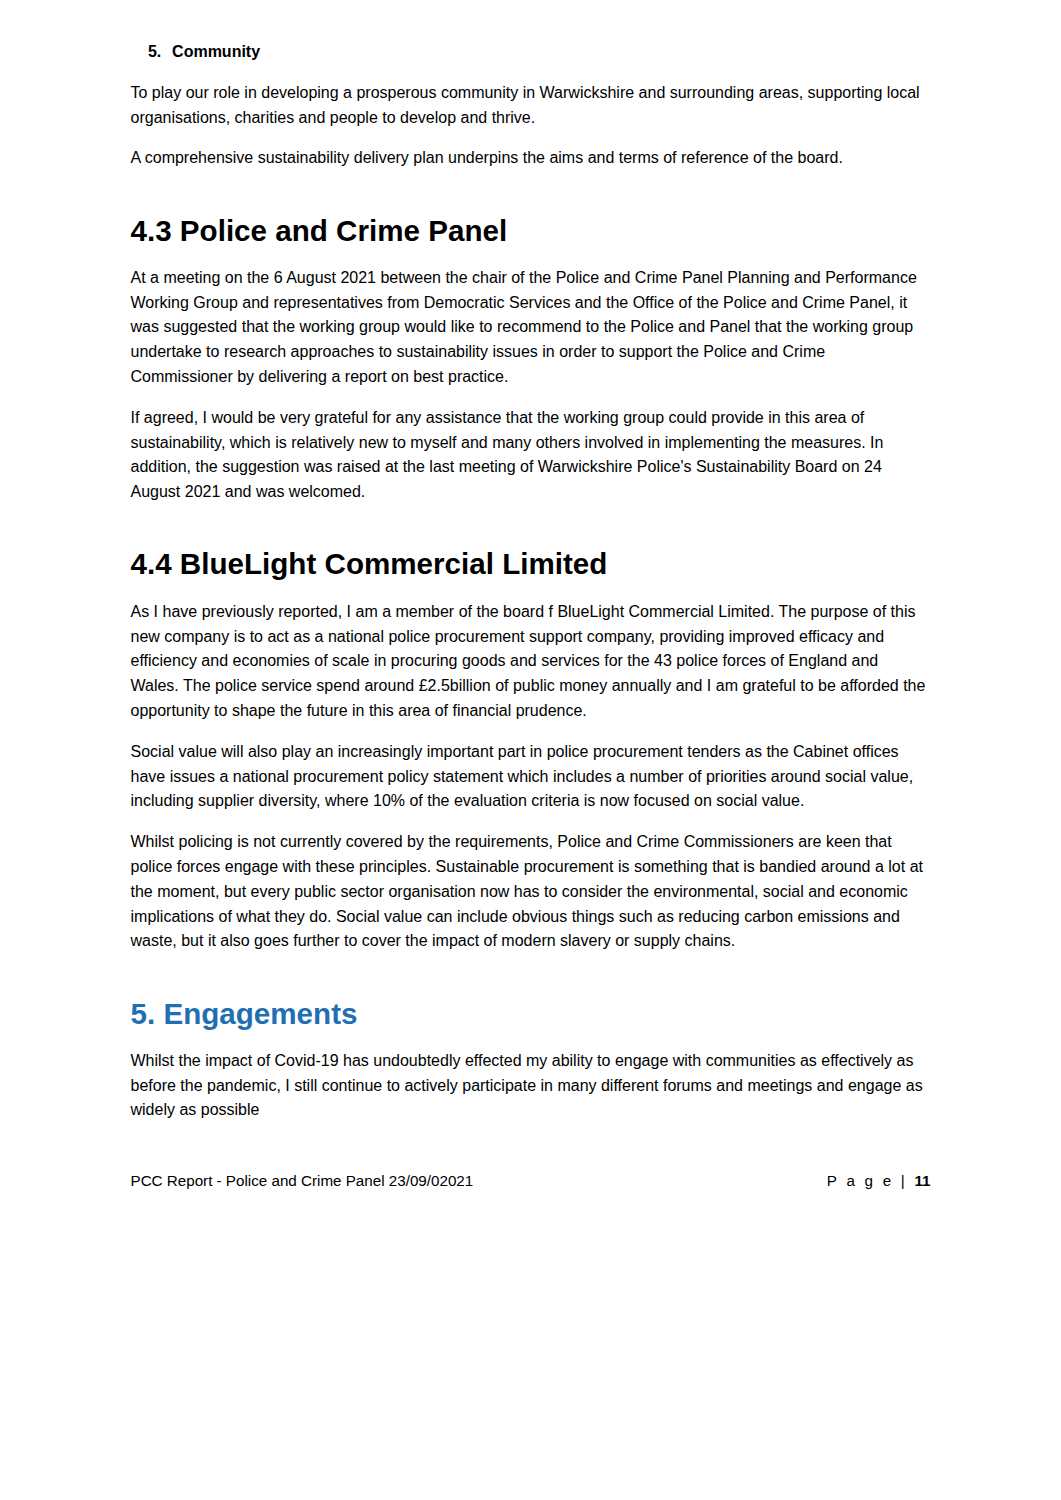Community
To play our role in developing a prosperous community in Warwickshire and surrounding areas, supporting local organisations, charities and people to develop and thrive.
A comprehensive sustainability delivery plan underpins the aims and terms of reference of the board.
4.3 Police and Crime Panel
At a meeting on the 6 August 2021 between the chair of the Police and Crime Panel Planning and Performance Working Group and representatives from Democratic Services and the Office of the Police and Crime Panel, it was suggested that the working group would like to recommend to the Police and Panel that the working group undertake to research approaches to sustainability issues in order to support the Police and Crime Commissioner by delivering a report on best practice.
If agreed, I would be very grateful for any assistance that the working group could provide in this area of sustainability, which is relatively new to myself and many others involved in implementing the measures. In addition, the suggestion was raised at the last meeting of Warwickshire Police's Sustainability Board on 24 August 2021 and was welcomed.
4.4 BlueLight Commercial Limited
As I have previously reported, I am a member of the board f BlueLight Commercial Limited. The purpose of this new company is to act as a national police procurement support company, providing improved efficacy and efficiency and economies of scale in procuring goods and services for the 43 police forces of England and Wales. The police service spend around £2.5billion of public money annually and I am grateful to be afforded the opportunity to shape the future in this area of financial prudence.
Social value will also play an increasingly important part in police procurement tenders as the Cabinet offices have issues a national procurement policy statement which includes a number of priorities around social value, including supplier diversity, where 10% of the evaluation criteria is now focused on social value.
Whilst policing is not currently covered by the requirements, Police and Crime Commissioners are keen that police forces engage with these principles. Sustainable procurement is something that is bandied around a lot at the moment, but every public sector organisation now has to consider the environmental, social and economic implications of what they do. Social value can include obvious things such as reducing carbon emissions and waste, but it also goes further to cover the impact of modern slavery or supply chains.
5. Engagements
Whilst the impact of Covid-19 has undoubtedly effected my ability to engage with communities as effectively as before the pandemic, I still continue to actively participate in many different forums and meetings and engage as widely as possible
PCC Report - Police and Crime Panel 23/09/02021 P a g e | 11